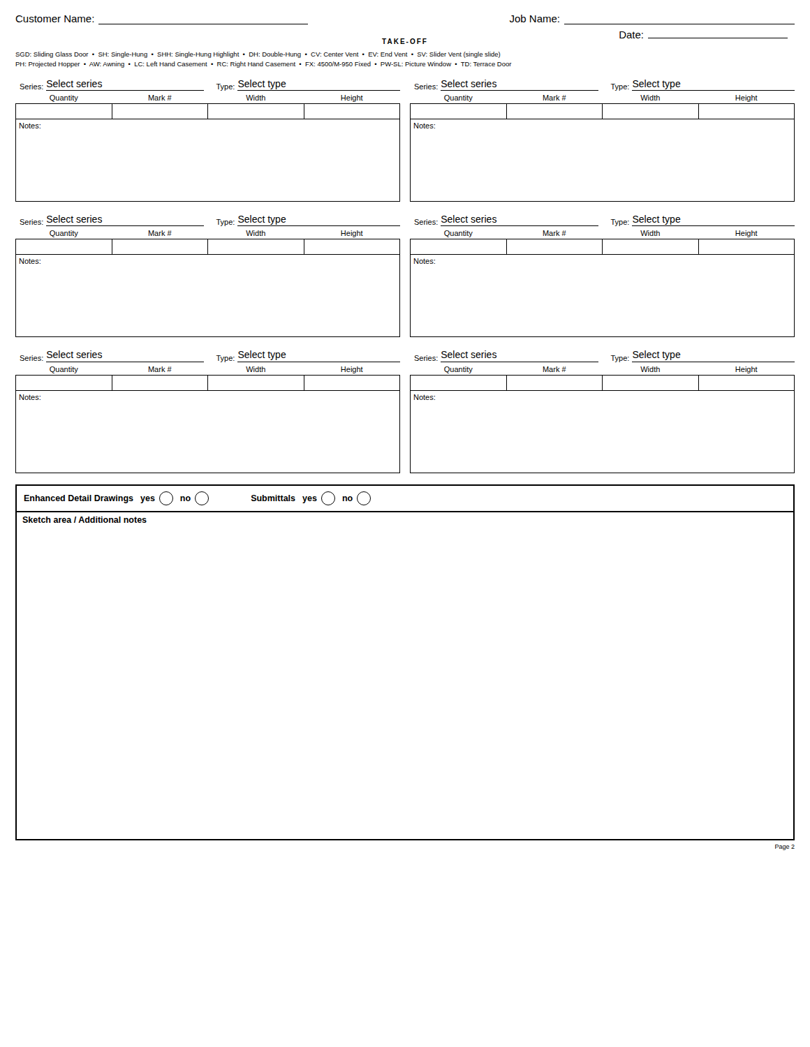Customer Name:
Job Name:
Date:
TAKE-OFF
SGD: Sliding Glass Door • SH: Single-Hung • SHH: Single-Hung Highlight • DH: Double-Hung • CV: Center Vent • EV: End Vent • SV: Slider Vent (single slide)
PH: Projected Hopper • AW: Awning • LC: Left Hand Casement • RC: Right Hand Casement • FX: 4500/M-950 Fixed • PW-SL: Picture Window • TD: Terrace Door
Series:
Select series
Type:
Select type
| Quantity | Mark # | Width | Height |
| --- | --- | --- | --- |
Notes:
Series:
Select series
Type:
Select type
| Quantity | Mark # | Width | Height |
| --- | --- | --- | --- |
Notes:
Series:
Select series
Type:
Select type
| Quantity | Mark # | Width | Height |
| --- | --- | --- | --- |
Notes:
Series:
Select series
Type:
Select type
| Quantity | Mark # | Width | Height |
| --- | --- | --- | --- |
Notes:
Series:
Select series
Type:
Select type
| Quantity | Mark # | Width | Height |
| --- | --- | --- | --- |
Notes:
Series:
Select series
Type:
Select type
| Quantity | Mark # | Width | Height |
| --- | --- | --- | --- |
Notes:
Enhanced Detail Drawings
yes
no
Submittals
yes
no
Sketch area / Additional notes
Page 2